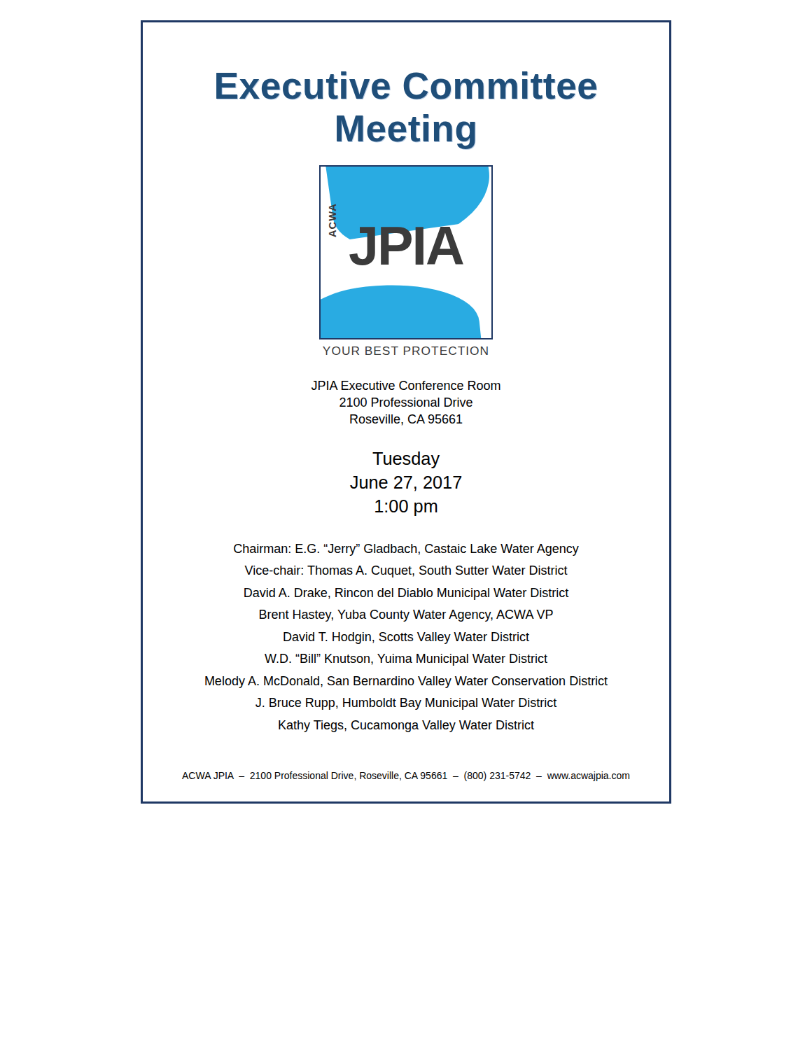Executive Committee Meeting
ACWA
JPIA
YOUR BEST PROTECTION
JPIA Executive Conference Room
2100 Professional Drive
Roseville, CA 95661
Tuesday
June 27, 2017
1:00 pm
Chairman: E.G. “Jerry” Gladbach, Castaic Lake Water Agency
Vice-chair: Thomas A. Cuquet, South Sutter Water District
David A. Drake, Rincon del Diablo Municipal Water District
Brent Hastey, Yuba County Water Agency, ACWA VP
David T. Hodgin, Scotts Valley Water District
W.D. “Bill” Knutson, Yuima Municipal Water District
Melody A. McDonald, San Bernardino Valley Water Conservation District
J. Bruce Rupp, Humboldt Bay Municipal Water District
Kathy Tiegs, Cucamonga Valley Water District
ACWA JPIA – 2100 Professional Drive, Roseville, CA 95661 – (800) 231-5742 – www.acwajpia.com